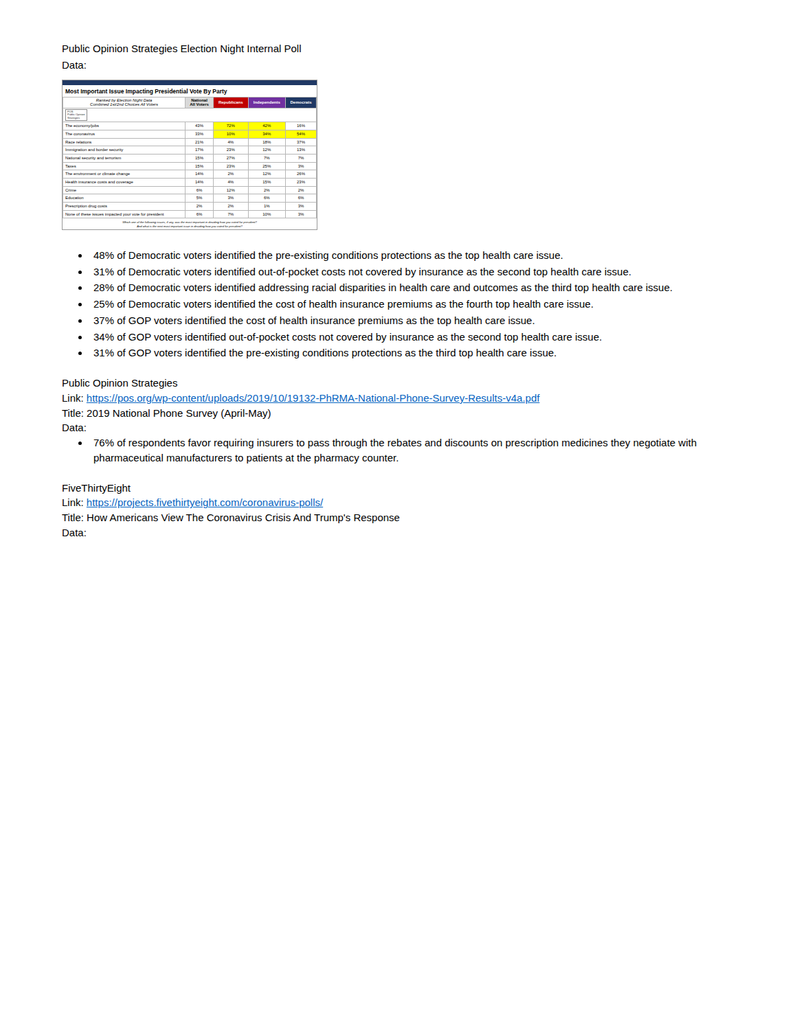Public Opinion Strategies Election Night Internal Poll
Data:
Most Important Issue Impacting Presidential Vote By Party
| POS Public Opinion Strategies |
| Ranked by Election Night Data Combined 1st/2nd Choices All Voters | National All Voters | Republicans | Independents | Democrats |
| The economy/jobs | 43% | 72% | 42% | 16% |
| The coronavirus | 33% | 10% | 34% | 54% |
| Race relations | 21% | 4% | 18% | 37% |
| Immigration and border security | 17% | 23% | 12% | 13% |
| National security and terrorism | 15% | 27% | 7% | 7% |
| Taxes | 15% | 23% | 25% | 3% |
| The environment or climate change | 14% | 2% | 12% | 26% |
| Health insurance costs and coverage | 14% | 4% | 15% | 23% |
| Crime | 6% | 12% | 2% | 2% |
| Education | 5% | 3% | 6% | 6% |
| Prescription drug costs | 2% | 2% | 1% | 3% |
| None of these issues impacted your vote for president | 6% | 7% | 10% | 3% |
| Which one of the following issues, if any, was the most important in deciding how you voted for president? And what is the next most important issue in deciding how you voted for president? |
48% of Democratic voters identified the pre-existing conditions protections as the top health care issue.
31% of Democratic voters identified out-of-pocket costs not covered by insurance as the second top health care issue.
28% of Democratic voters identified addressing racial disparities in health care and outcomes as the third top health care issue.
25% of Democratic voters identified the cost of health insurance premiums as the fourth top health care issue.
37% of GOP voters identified the cost of health insurance premiums as the top health care issue.
34% of GOP voters identified out-of-pocket costs not covered by insurance as the second top health care issue.
31% of GOP voters identified the pre-existing conditions protections as the third top health care issue.
Public Opinion Strategies
Link: https://pos.org/wp-content/uploads/2019/10/19132-PhRMA-National-Phone-Survey-Results-v4a.pdf
Title: 2019 National Phone Survey (April-May)
Data:
76% of respondents favor requiring insurers to pass through the rebates and discounts on prescription medicines they negotiate with pharmaceutical manufacturers to patients at the pharmacy counter.
FiveThirtyEight
Link: https://projects.fivethirtyeight.com/coronavirus-polls/
Title: How Americans View The Coronavirus Crisis And Trump's Response
Data: